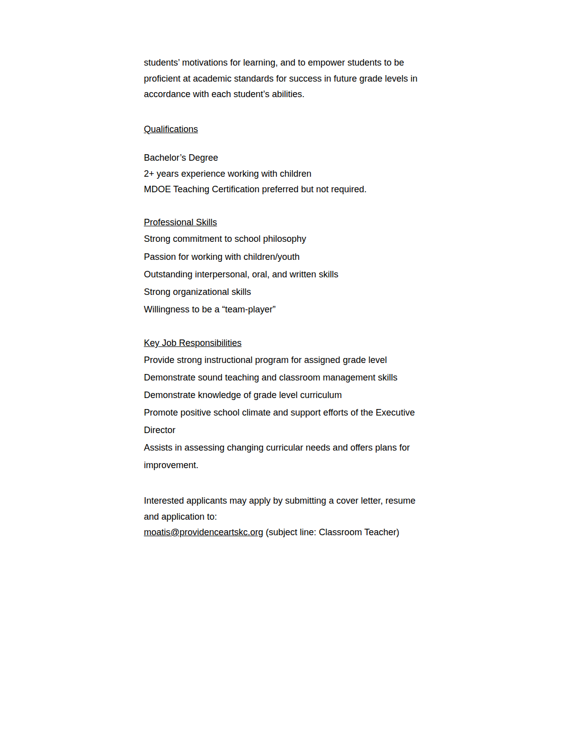students’ motivations for learning, and to empower students to be proficient at academic standards for success in future grade levels in accordance with each student’s abilities.
Qualifications
Bachelor’s Degree
2+ years experience working with children
MDOE Teaching Certification preferred but not required.
Professional Skills
Strong commitment to school philosophy
Passion for working with children/youth
Outstanding interpersonal, oral, and written skills
Strong organizational skills
Willingness to be a “team-player”
Key Job Responsibilities
Provide strong instructional program for assigned grade level
Demonstrate sound teaching and classroom management skills
Demonstrate knowledge of grade level curriculum
Promote positive school climate and support efforts of the Executive Director
Assists in assessing changing curricular needs and offers plans for improvement.
Interested applicants may apply by submitting a cover letter, resume and application to:
moatis@providenceartskc.org (subject line: Classroom Teacher)